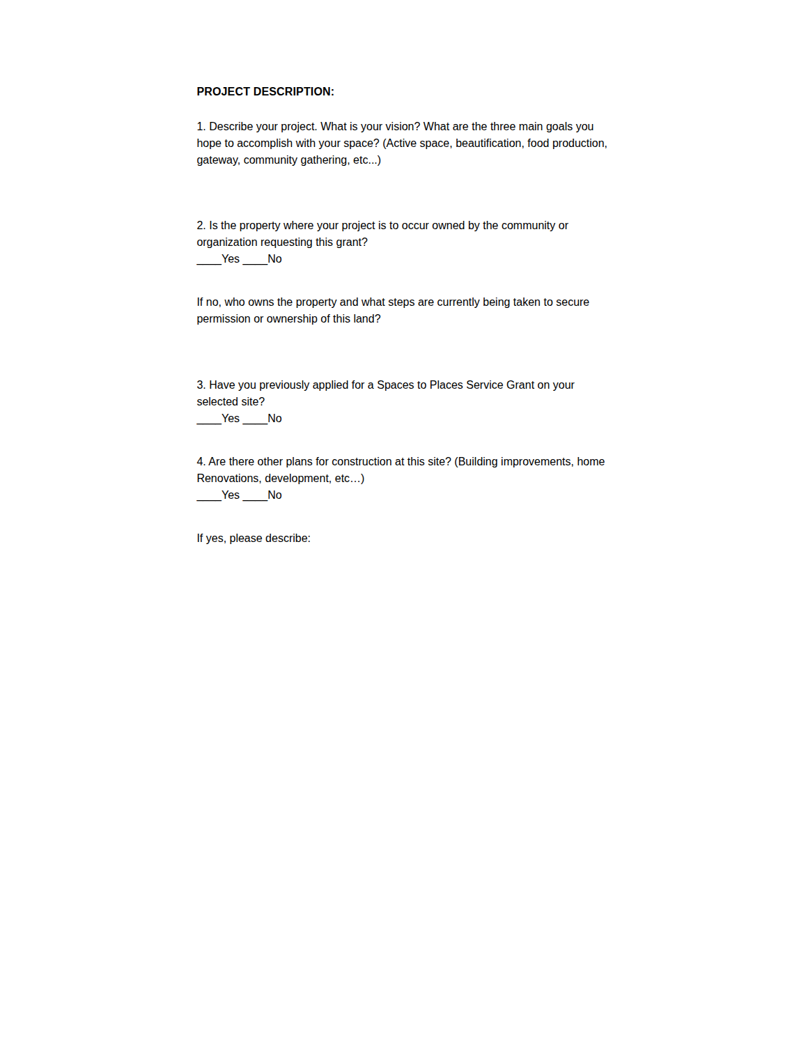PROJECT DESCRIPTION:
1. Describe your project. What is your vision? What are the three main goals you hope to accomplish with your space? (Active space, beautification, food production, gateway, community gathering, etc...)
2. Is the property where your project is to occur owned by the community or organization requesting this grant?
____Yes ____No
If no, who owns the property and what steps are currently being taken to secure permission or ownership of this land?
3. Have you previously applied for a Spaces to Places Service Grant on your selected site?
____Yes ____No
4. Are there other plans for construction at this site? (Building improvements, home Renovations, development, etc…)
____Yes ____No
If yes, please describe: